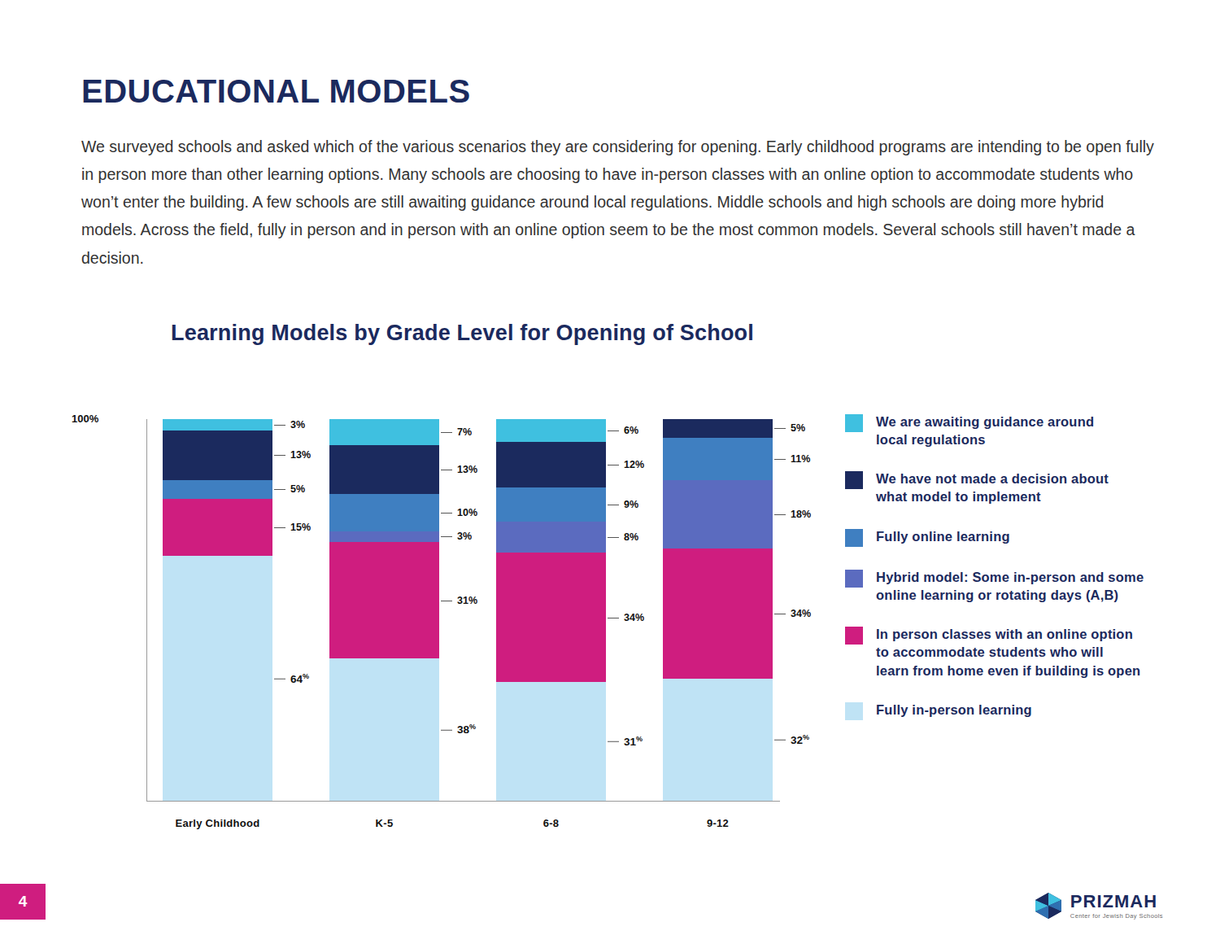Educational Models
We surveyed schools and asked which of the various scenarios they are considering for opening. Early childhood programs are intending to be open fully in person more than other learning options. Many schools are choosing to have in-person classes with an online option to accommodate students who won’t enter the building. A few schools are still awaiting guidance around local regulations. Middle schools and high schools are doing more hybrid models. Across the field, fully in person and in person with an online option seem to be the most common models. Several schools still haven’t made a decision.
Learning Models by Grade Level for Opening of School
100%
3%
13%
5%
15%
64%
7%
13%
10%
3%
31%
38%
6%
12%
9%
8%
34%
31%
5%
11%
18%
34%
32%
Early Childhood
K-5
6-8
9-12
We are awaiting guidance around
local regulations
We have not made a decision about
what model to implement
Fully online learning
Hybrid model: Some in-person and some
online learning or rotating days (A,B)
In person classes with an online option
to accommodate students who will
learn from home even if building is open
Fully in-person learning
4
PRIZMAH
Center for Jewish Day Schools